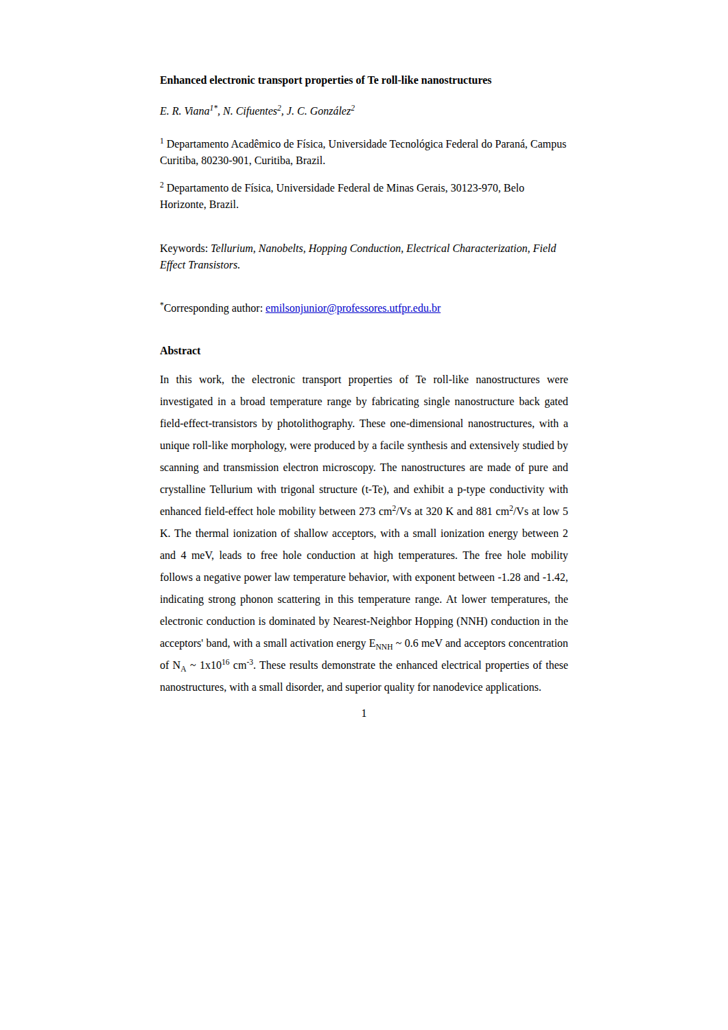Enhanced electronic transport properties of Te roll-like nanostructures
E. R. Viana1*, N. Cifuentes2, J. C. González2
1 Departamento Acadêmico de Física, Universidade Tecnológica Federal do Paraná, Campus Curitiba, 80230-901, Curitiba, Brazil.
2 Departamento de Física, Universidade Federal de Minas Gerais, 30123-970, Belo Horizonte, Brazil.
Keywords: Tellurium, Nanobelts, Hopping Conduction, Electrical Characterization, Field Effect Transistors.
*Corresponding author: emilsonjunior@professores.utfpr.edu.br
Abstract
In this work, the electronic transport properties of Te roll-like nanostructures were investigated in a broad temperature range by fabricating single nanostructure back gated field-effect-transistors by photolithography. These one-dimensional nanostructures, with a unique roll-like morphology, were produced by a facile synthesis and extensively studied by scanning and transmission electron microscopy. The nanostructures are made of pure and crystalline Tellurium with trigonal structure (t-Te), and exhibit a p-type conductivity with enhanced field-effect hole mobility between 273 cm2/Vs at 320 K and 881 cm2/Vs at low 5 K. The thermal ionization of shallow acceptors, with a small ionization energy between 2 and 4 meV, leads to free hole conduction at high temperatures. The free hole mobility follows a negative power law temperature behavior, with exponent between -1.28 and -1.42, indicating strong phonon scattering in this temperature range. At lower temperatures, the electronic conduction is dominated by Nearest-Neighbor Hopping (NNH) conduction in the acceptors' band, with a small activation energy ENNH ~ 0.6 meV and acceptors concentration of NA ~ 1x1016 cm-3. These results demonstrate the enhanced electrical properties of these nanostructures, with a small disorder, and superior quality for nanodevice applications.
1